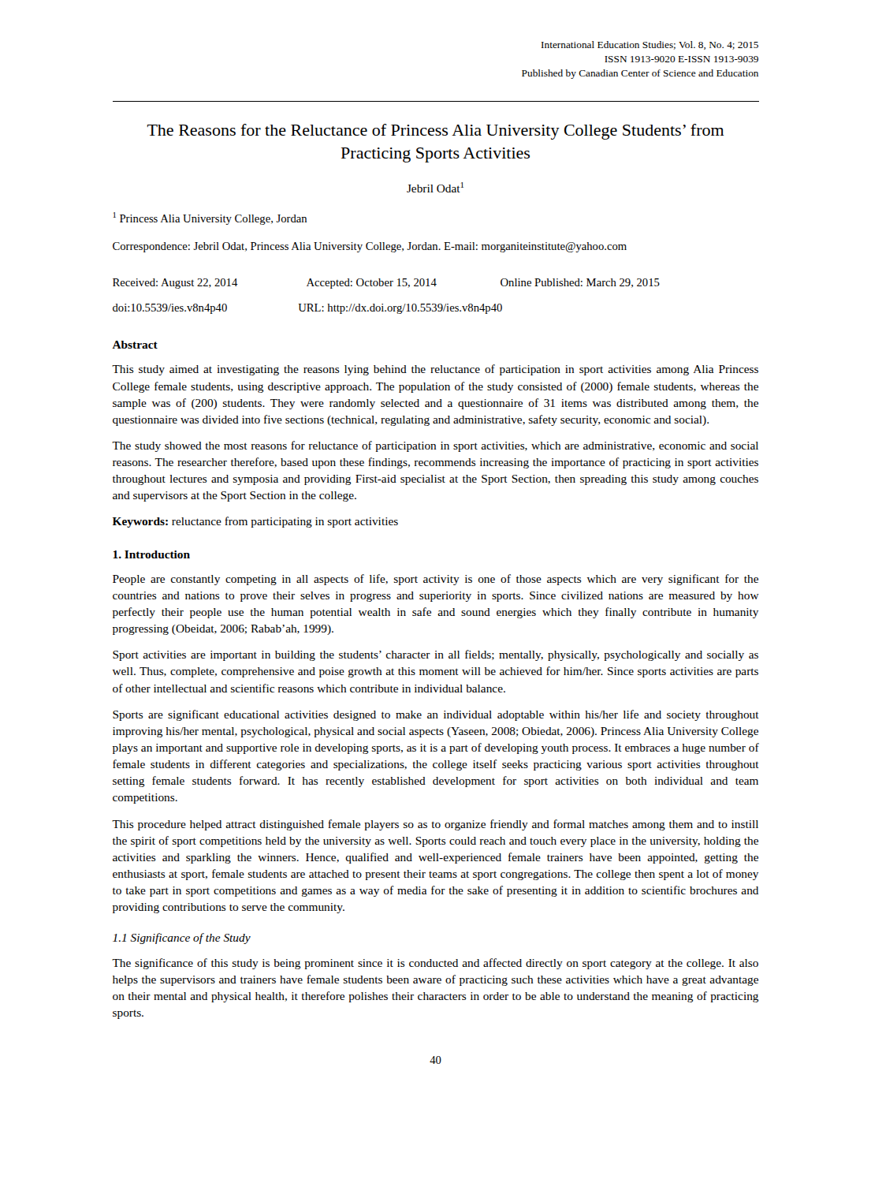International Education Studies; Vol. 8, No. 4; 2015 ISSN 1913-9020 E-ISSN 1913-9039 Published by Canadian Center of Science and Education
The Reasons for the Reluctance of Princess Alia University College Students’ from Practicing Sports Activities
Jebril Odat1
1 Princess Alia University College, Jordan
Correspondence: Jebril Odat, Princess Alia University College, Jordan. E-mail: morganiteinstitute@yahoo.com
| Received: August 22, 2014 | Accepted: October 15, 2014 | Online Published: March 29, 2015 |
doi:10.5539/ies.v8n4p40URL: http://dx.doi.org/10.5539/ies.v8n4p40
Abstract
This study aimed at investigating the reasons lying behind the reluctance of participation in sport activities among Alia Princess College female students, using descriptive approach. The population of the study consisted of (2000) female students, whereas the sample was of (200) students. They were randomly selected and a questionnaire of 31 items was distributed among them, the questionnaire was divided into five sections (technical, regulating and administrative, safety security, economic and social).
The study showed the most reasons for reluctance of participation in sport activities, which are administrative, economic and social reasons. The researcher therefore, based upon these findings, recommends increasing the importance of practicing in sport activities throughout lectures and symposia and providing First-aid specialist at the Sport Section, then spreading this study among couches and supervisors at the Sport Section in the college.
Keywords: reluctance from participating in sport activities
1. Introduction
People are constantly competing in all aspects of life, sport activity is one of those aspects which are very significant for the countries and nations to prove their selves in progress and superiority in sports. Since civilized nations are measured by how perfectly their people use the human potential wealth in safe and sound energies which they finally contribute in humanity progressing (Obeidat, 2006; Rabab’ah, 1999).
Sport activities are important in building the students’ character in all fields; mentally, physically, psychologically and socially as well. Thus, complete, comprehensive and poise growth at this moment will be achieved for him/her. Since sports activities are parts of other intellectual and scientific reasons which contribute in individual balance.
Sports are significant educational activities designed to make an individual adoptable within his/her life and society throughout improving his/her mental, psychological, physical and social aspects (Yaseen, 2008; Obiedat, 2006). Princess Alia University College plays an important and supportive role in developing sports, as it is a part of developing youth process. It embraces a huge number of female students in different categories and specializations, the college itself seeks practicing various sport activities throughout setting female students forward. It has recently established development for sport activities on both individual and team competitions.
This procedure helped attract distinguished female players so as to organize friendly and formal matches among them and to instill the spirit of sport competitions held by the university as well. Sports could reach and touch every place in the university, holding the activities and sparkling the winners. Hence, qualified and well-experienced female trainers have been appointed, getting the enthusiasts at sport, female students are attached to present their teams at sport congregations. The college then spent a lot of money to take part in sport competitions and games as a way of media for the sake of presenting it in addition to scientific brochures and providing contributions to serve the community.
1.1 Significance of the Study
The significance of this study is being prominent since it is conducted and affected directly on sport category at the college. It also helps the supervisors and trainers have female students been aware of practicing such these activities which have a great advantage on their mental and physical health, it therefore polishes their characters in order to be able to understand the meaning of practicing sports.
40